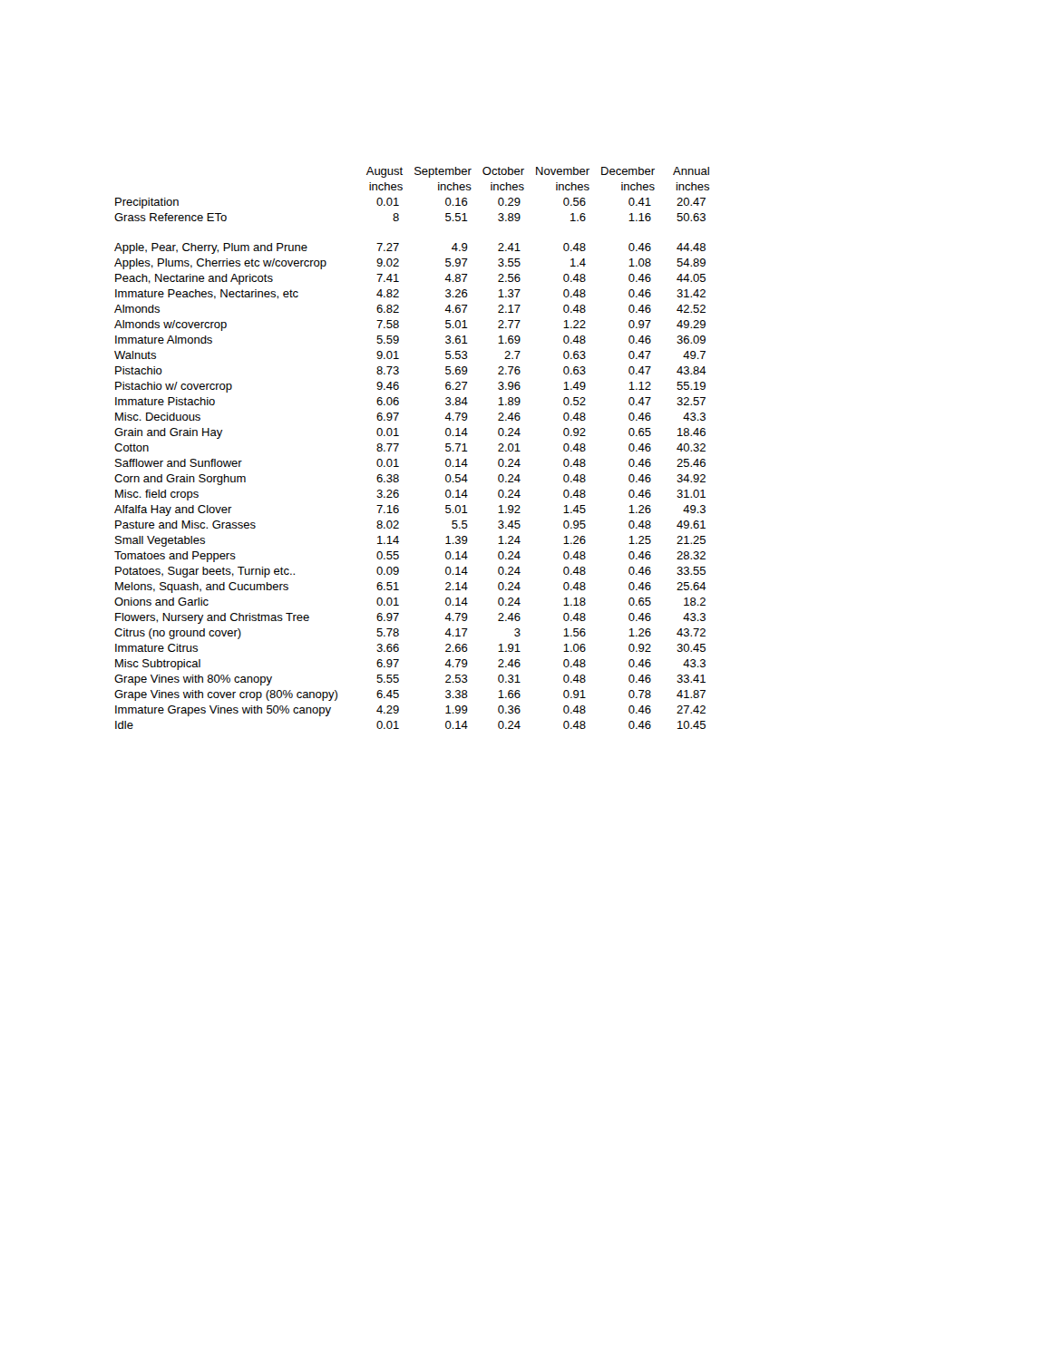| | August | September | October | November | December | Annual |
| --- | --- | --- | --- | --- | --- | --- |
| | inches | inches | inches | inches | inches | inches |
| Precipitation | 0.01 | 0.16 | 0.29 | 0.56 | 0.41 | 20.47 |
| Grass Reference ETo | 8 | 5.51 | 3.89 | 1.6 | 1.16 | 50.63 |
| Apple, Pear, Cherry, Plum and Prune | 7.27 | 4.9 | 2.41 | 0.48 | 0.46 | 44.48 |
| Apples, Plums, Cherries etc w/covercrop | 9.02 | 5.97 | 3.55 | 1.4 | 1.08 | 54.89 |
| Peach, Nectarine and Apricots | 7.41 | 4.87 | 2.56 | 0.48 | 0.46 | 44.05 |
| Immature Peaches, Nectarines, etc | 4.82 | 3.26 | 1.37 | 0.48 | 0.46 | 31.42 |
| Almonds | 6.82 | 4.67 | 2.17 | 0.48 | 0.46 | 42.52 |
| Almonds w/covercrop | 7.58 | 5.01 | 2.77 | 1.22 | 0.97 | 49.29 |
| Immature Almonds | 5.59 | 3.61 | 1.69 | 0.48 | 0.46 | 36.09 |
| Walnuts | 9.01 | 5.53 | 2.7 | 0.63 | 0.47 | 49.7 |
| Pistachio | 8.73 | 5.69 | 2.76 | 0.63 | 0.47 | 43.84 |
| Pistachio w/ covercrop | 9.46 | 6.27 | 3.96 | 1.49 | 1.12 | 55.19 |
| Immature Pistachio | 6.06 | 3.84 | 1.89 | 0.52 | 0.47 | 32.57 |
| Misc. Deciduous | 6.97 | 4.79 | 2.46 | 0.48 | 0.46 | 43.3 |
| Grain and Grain Hay | 0.01 | 0.14 | 0.24 | 0.92 | 0.65 | 18.46 |
| Cotton | 8.77 | 5.71 | 2.01 | 0.48 | 0.46 | 40.32 |
| Safflower and Sunflower | 0.01 | 0.14 | 0.24 | 0.48 | 0.46 | 25.46 |
| Corn and Grain Sorghum | 6.38 | 0.54 | 0.24 | 0.48 | 0.46 | 34.92 |
| Misc. field crops | 3.26 | 0.14 | 0.24 | 0.48 | 0.46 | 31.01 |
| Alfalfa Hay and Clover | 7.16 | 5.01 | 1.92 | 1.45 | 1.26 | 49.3 |
| Pasture and Misc. Grasses | 8.02 | 5.5 | 3.45 | 0.95 | 0.48 | 49.61 |
| Small Vegetables | 1.14 | 1.39 | 1.24 | 1.26 | 1.25 | 21.25 |
| Tomatoes and Peppers | 0.55 | 0.14 | 0.24 | 0.48 | 0.46 | 28.32 |
| Potatoes, Sugar beets, Turnip etc.. | 0.09 | 0.14 | 0.24 | 0.48 | 0.46 | 33.55 |
| Melons, Squash, and Cucumbers | 6.51 | 2.14 | 0.24 | 0.48 | 0.46 | 25.64 |
| Onions and Garlic | 0.01 | 0.14 | 0.24 | 1.18 | 0.65 | 18.2 |
| Flowers, Nursery and Christmas Tree | 6.97 | 4.79 | 2.46 | 0.48 | 0.46 | 43.3 |
| Citrus (no ground cover) | 5.78 | 4.17 | 3 | 1.56 | 1.26 | 43.72 |
| Immature Citrus | 3.66 | 2.66 | 1.91 | 1.06 | 0.92 | 30.45 |
| Misc Subtropical | 6.97 | 4.79 | 2.46 | 0.48 | 0.46 | 43.3 |
| Grape Vines with 80% canopy | 5.55 | 2.53 | 0.31 | 0.48 | 0.46 | 33.41 |
| Grape Vines with cover crop (80% canopy) | 6.45 | 3.38 | 1.66 | 0.91 | 0.78 | 41.87 |
| Immature Grapes Vines with 50% canopy | 4.29 | 1.99 | 0.36 | 0.48 | 0.46 | 27.42 |
| Idle | 0.01 | 0.14 | 0.24 | 0.48 | 0.46 | 10.45 |